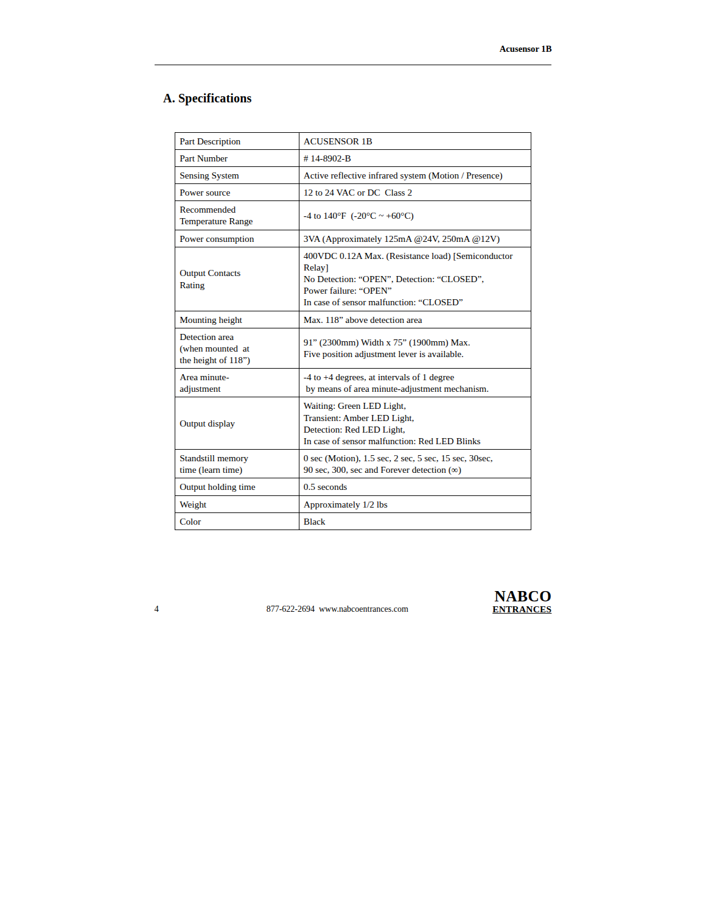Acusensor 1B
A. Specifications
| Part Description | ACUSENSOR 1B |
| Part Number | # 14-8902-B |
| Sensing System | Active reflective infrared system (Motion / Presence) |
| Power source | 12 to 24 VAC or DC Class 2 |
| Recommended Temperature Range | -4 to 140°F (-20°C ~ +60°C) |
| Power consumption | 3VA (Approximately 125mA @24V, 250mA @12V) |
| Output Contacts Rating | 400VDC 0.12A Max. (Resistance load) [Semiconductor Relay] No Detection: “OPEN”, Detection: “CLOSED”, Power failure: “OPEN” In case of sensor malfunction: “CLOSED” |
| Mounting height | Max. 118” above detection area |
| Detection area (when mounted at the height of 118”) | 91” (2300mm) Width x 75” (1900mm) Max. Five position adjustment lever is available. |
| Area minute- adjustment | -4 to +4 degrees, at intervals of 1 degree by means of area minute-adjustment mechanism. |
| Output display | Waiting: Green LED Light, Transient: Amber LED Light, Detection: Red LED Light, In case of sensor malfunction: Red LED Blinks |
| Standstill memory time (learn time) | 0 sec (Motion), 1.5 sec, 2 sec, 5 sec, 15 sec, 30sec, 90 sec, 300, sec and Forever detection (∞) |
| Output holding time | 0.5 seconds |
| Weight | Approximately 1/2 lbs |
| Color | Black |
4
877-622-2694 www.nabcoentrances.com
NABCO
ENTRANCES